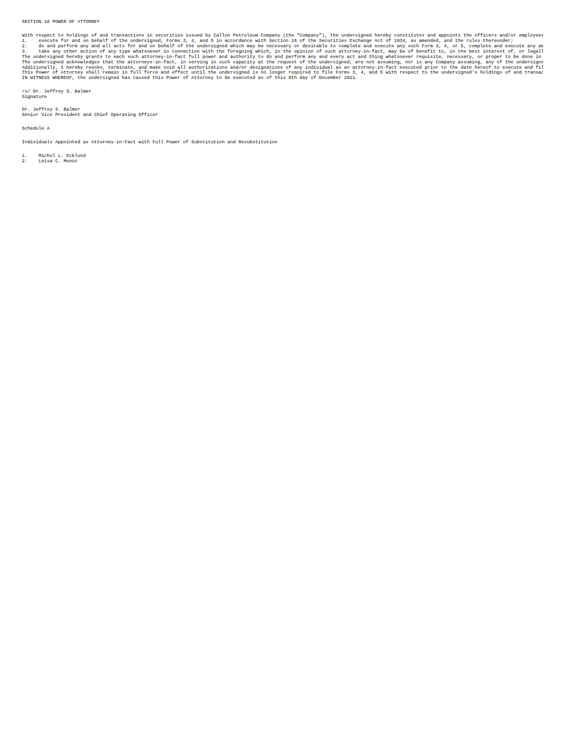SECTION 16 POWER OF ATTORNEY
With respect to holdings of and transactions in securities issued by Callon Petroleum Company (the "Company"), the undersigned hereby constitutes and appoints the officers and/or employees of the
1. execute for and on behalf of the undersigned, Forms 3, 4, and 5 in accordance with Section 16 of the Securities Exchange Act of 1934, as amended, and the rules thereunder;
2. do and perform any and all acts for and on behalf of the undersigned which may be necessary or desirable to complete and execute any such Form 3, 4, or 5, complete and execute any amendment
3. take any other action of any type whatsoever in connection with the foregoing which, in the opinion of such attorney-in-fact, may be of benefit to, in the best interest of, or legally requi
The undersigned hereby grants to each such attorney-in-fact full power and authority to do and perform any and every act and thing whatsoever requisite, necessary, or proper to be done in the exe
The undersigned acknowledges that the attorneys-in-fact, in serving in such capacity at the request of the undersigned, are not assuming, nor is any Company assuming, any of the undersigned's res
Additionally, I hereby revoke, terminate, and make void all authorizations and/or designations of any individual as an attorney-in-fact executed prior to the date hereof to execute and file on my
This Power of Attorney shall remain in full force and effect until the undersigned is no longer required to file Forms 3, 4, and 5 with respect to the undersigned's holdings of and transactions i
IN WITNESS WHEREOF, the undersigned has caused this Power of Attorney to be executed as of this 8th day of December 2021.
/s/ Dr. Jeffrey S. Balmer
Signature
Dr. Jeffrey S. Balmer
Senior Vice President and Chief Operating Officer
Schedule A
Individuals Appointed as Attorney-in-Fact with Full Power of Substitution and Resubstitution
1. Michol L. Ecklund
2. Leisa C. Munoz